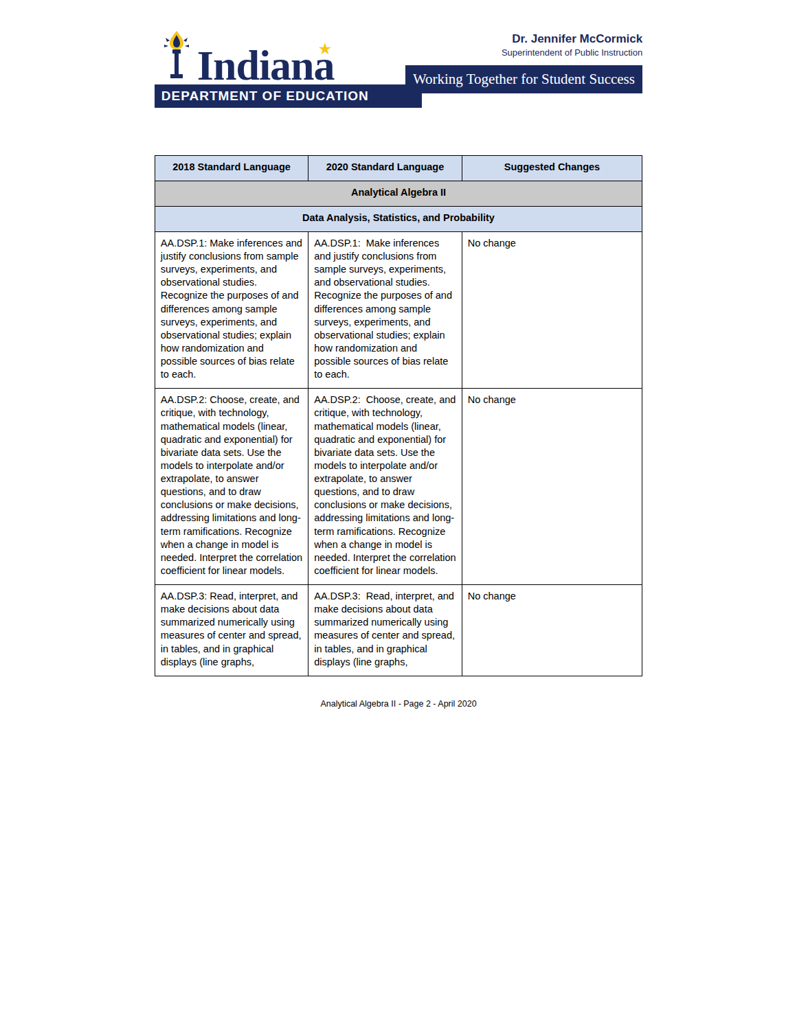Indiana★
DEPARTMENT OF EDUCATION
Dr. Jennifer McCormick
Superintendent of Public Instruction
Working Together for Student Success
| 2018 Standard Language | 2020 Standard Language | Suggested Changes |
| --- | --- | --- |
| Analytical Algebra II |
| Data Analysis, Statistics, and Probability |
| AA.DSP.1: Make inferences and justify conclusions from sample surveys, experiments, and observational studies. Recognize the purposes of and differences among sample surveys, experiments, and observational studies; explain how randomization and possible sources of bias relate to each. | AA.DSP.1: Make inferences and justify conclusions from sample surveys, experiments, and observational studies. Recognize the purposes of and differences among sample surveys, experiments, and observational studies; explain how randomization and possible sources of bias relate to each. | No change |
| AA.DSP.2: Choose, create, and critique, with technology, mathematical models (linear, quadratic and exponential) for bivariate data sets. Use the models to interpolate and/or extrapolate, to answer questions, and to draw conclusions or make decisions, addressing limitations and long-term ramifications. Recognize when a change in model is needed. Interpret the correlation coefficient for linear models. | AA.DSP.2: Choose, create, and critique, with technology, mathematical models (linear, quadratic and exponential) for bivariate data sets. Use the models to interpolate and/or extrapolate, to answer questions, and to draw conclusions or make decisions, addressing limitations and long-term ramifications. Recognize when a change in model is needed. Interpret the correlation coefficient for linear models. | No change |
| AA.DSP.3: Read, interpret, and make decisions about data summarized numerically using measures of center and spread, in tables, and in graphical displays (line graphs, | AA.DSP.3: Read, interpret, and make decisions about data summarized numerically using measures of center and spread, in tables, and in graphical displays (line graphs, | No change |
Analytical Algebra II - Page 2 - April 2020